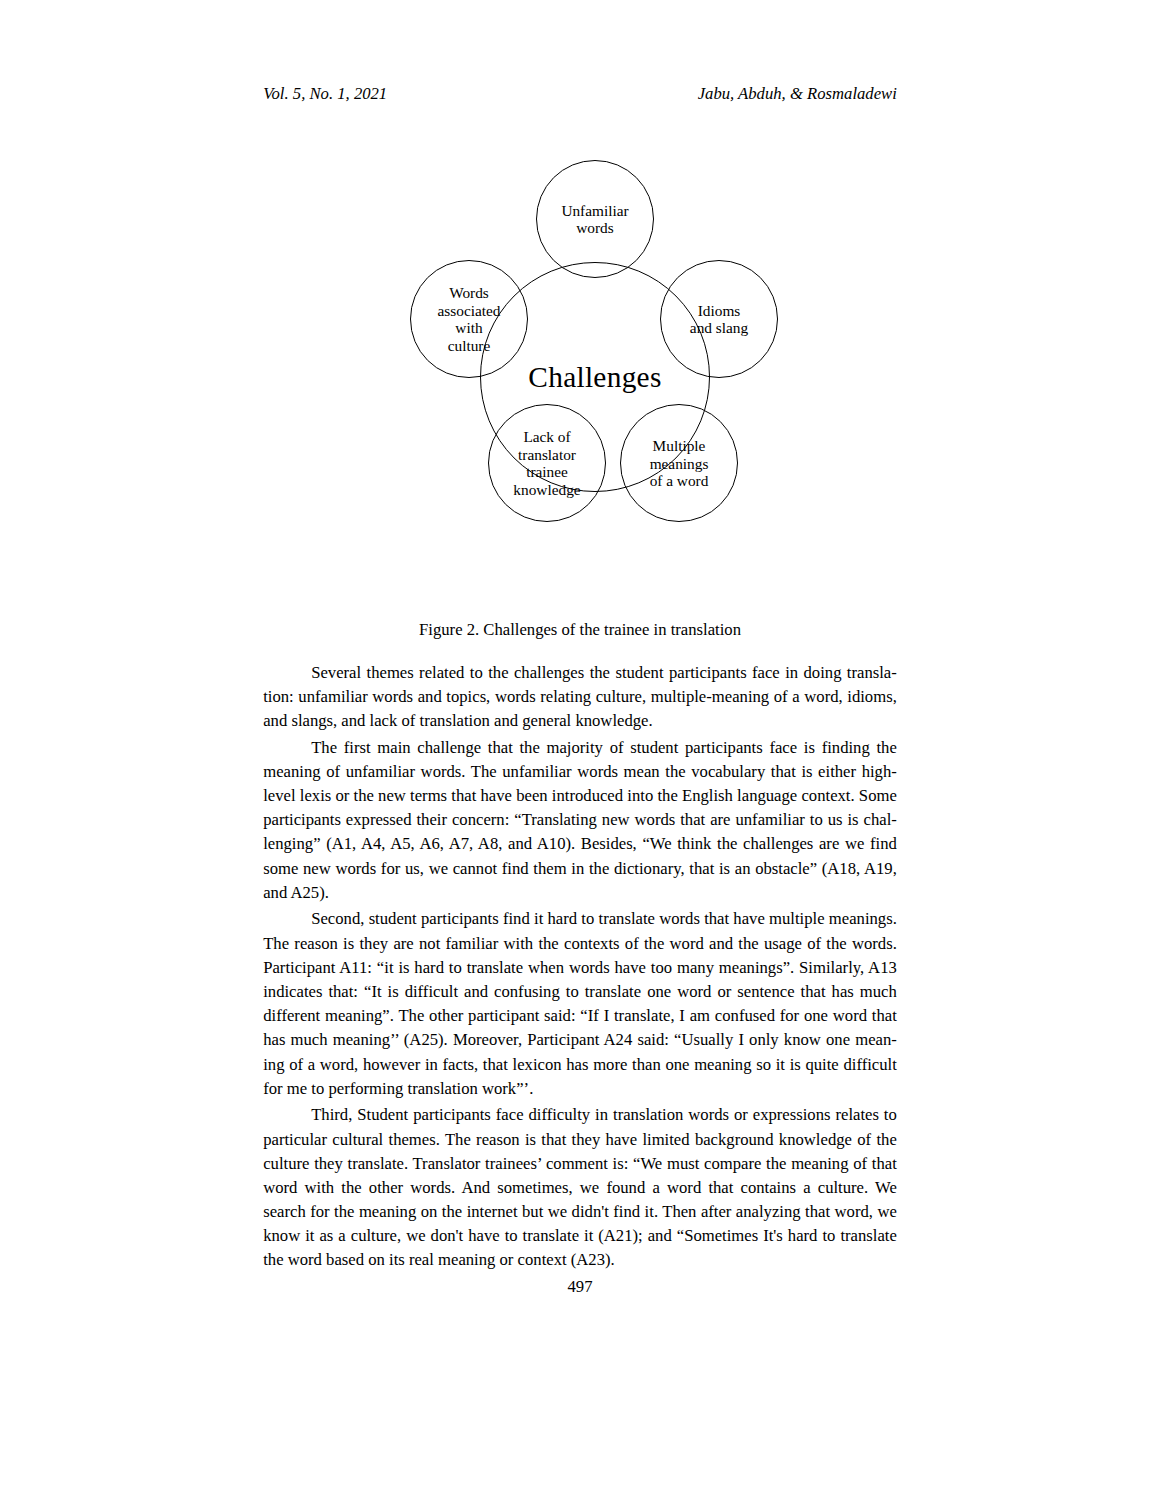Vol. 5, No. 1, 2021 Jabu, Abduh, & Rosmaladewi
Challenges
Unfamiliar
words
Idioms
and slang
Multiple
meanings
of a word
Lack of
translator
trainee
knowledge
Words
associated
with
culture
Figure 2. Challenges of the trainee in translation
Several themes related to the challenges the student participants face in doing translation: unfamiliar words and topics, words relating culture, multiple-meaning of a word, idioms, and slangs, and lack of translation and general knowledge.
The first main challenge that the majority of student participants face is finding the meaning of unfamiliar words. The unfamiliar words mean the vocabulary that is either high-level lexis or the new terms that have been introduced into the English language context. Some participants expressed their concern: “Translating new words that are unfamiliar to us is challenging” (A1, A4, A5, A6, A7, A8, and A10). Besides, “We think the challenges are we find some new words for us, we cannot find them in the dictionary, that is an obstacle” (A18, A19, and A25).
Second, student participants find it hard to translate words that have multiple meanings. The reason is they are not familiar with the contexts of the word and the usage of the words. Participant A11: “it is hard to translate when words have too many meanings”. Similarly, A13 indicates that: “It is difficult and confusing to translate one word or sentence that has much different meaning”. The other participant said: “If I translate, I am confused for one word that has much meaning’’ (A25). Moreover, Participant A24 said: “Usually I only know one meaning of a word, however in facts, that lexicon has more than one meaning so it is quite difficult for me to performing translation work”’.
Third, Student participants face difficulty in translation words or expressions relates to particular cultural themes. The reason is that they have limited background knowledge of the culture they translate. Translator trainees’ comment is: “We must compare the meaning of that word with the other words. And sometimes, we found a word that contains a culture. We search for the meaning on the internet but we didn't find it. Then after analyzing that word, we know it as a culture, we don't have to translate it (A21); and “Sometimes It's hard to translate the word based on its real meaning or context (A23).
497